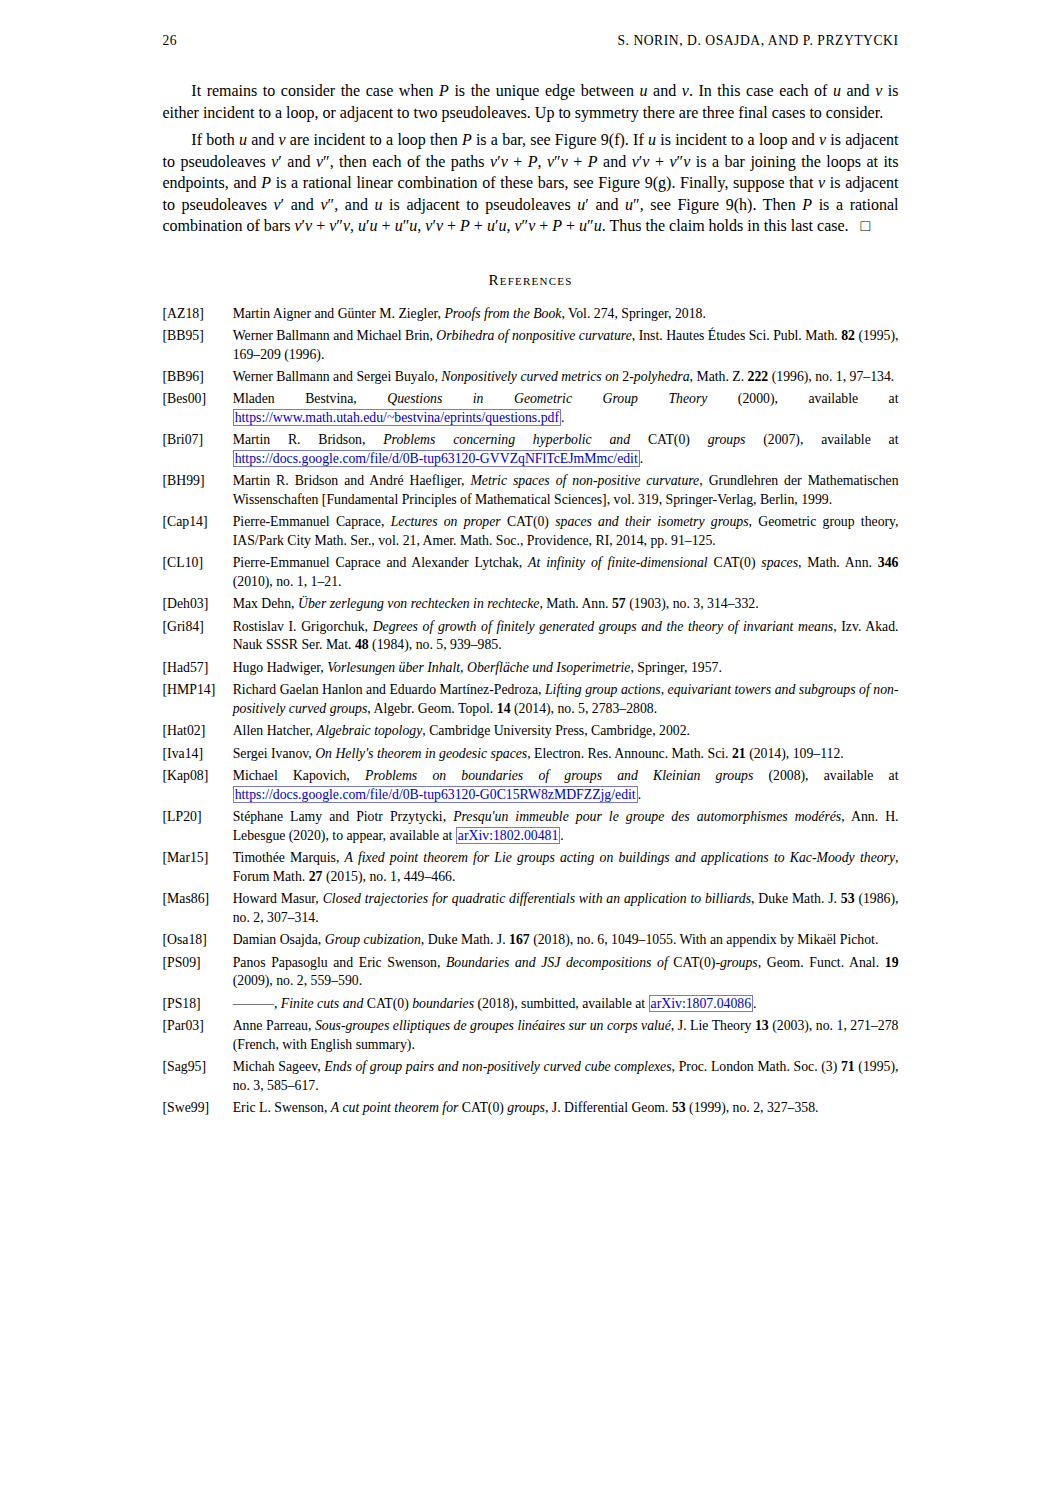26 S. NORIN, D. OSAJDA, AND P. PRZYTYCKI
It remains to consider the case when P is the unique edge between u and v. In this case each of u and v is either incident to a loop, or adjacent to two pseudoleaves. Up to symmetry there are three final cases to consider.
If both u and v are incident to a loop then P is a bar, see Figure 9(f). If u is incident to a loop and v is adjacent to pseudoleaves v′ and v″, then each of the paths v′v + P, v″v + P and v′v + v″v is a bar joining the loops at its endpoints, and P is a rational linear combination of these bars, see Figure 9(g). Finally, suppose that v is adjacent to pseudoleaves v′ and v″, and u is adjacent to pseudoleaves u′ and u″, see Figure 9(h). Then P is a rational combination of bars v′v + v″v, u′u + u″u, v′v + P + u′u, v″v + P + u″u. Thus the claim holds in this last case. □
References
[AZ18]
Martin Aigner and Günter M. Ziegler, Proofs from the Book, Vol. 274, Springer, 2018.
[BB95]
Werner Ballmann and Michael Brin, Orbihedra of nonpositive curvature, Inst. Hautes Études Sci. Publ. Math. 82 (1995), 169–209 (1996).
[BB96]
Werner Ballmann and Sergei Buyalo, Nonpositively curved metrics on 2-polyhedra, Math. Z. 222 (1996), no. 1, 97–134.
[Bes00]
Mladen Bestvina, Questions in Geometric Group Theory (2000), available at https://www.math.utah.edu/~bestvina/eprints/questions.pdf.
[Bri07]
Martin R. Bridson, Problems concerning hyperbolic and CAT(0) groups (2007), available at https://docs.google.com/file/d/0B-tup63120-GVVZqNFlTcEJmMmc/edit.
[BH99]
Martin R. Bridson and André Haefliger, Metric spaces of non-positive curvature, Grundlehren der Mathematischen Wissenschaften [Fundamental Principles of Mathematical Sciences], vol. 319, Springer-Verlag, Berlin, 1999.
[Cap14]
Pierre-Emmanuel Caprace, Lectures on proper CAT(0) spaces and their isometry groups, Geometric group theory, IAS/Park City Math. Ser., vol. 21, Amer. Math. Soc., Providence, RI, 2014, pp. 91–125.
[CL10]
Pierre-Emmanuel Caprace and Alexander Lytchak, At infinity of finite-dimensional CAT(0) spaces, Math. Ann. 346 (2010), no. 1, 1–21.
[Deh03]
Max Dehn, Über zerlegung von rechtecken in rechtecke, Math. Ann. 57 (1903), no. 3, 314–332.
[Gri84]
Rostislav I. Grigorchuk, Degrees of growth of finitely generated groups and the theory of invariant means, Izv. Akad. Nauk SSSR Ser. Mat. 48 (1984), no. 5, 939–985.
[Had57]
Hugo Hadwiger, Vorlesungen über Inhalt, Oberfläche und Isoperimetrie, Springer, 1957.
[HMP14]
Richard Gaelan Hanlon and Eduardo Martínez-Pedroza, Lifting group actions, equivariant towers and subgroups of non-positively curved groups, Algebr. Geom. Topol. 14 (2014), no. 5, 2783–2808.
[Hat02]
Allen Hatcher, Algebraic topology, Cambridge University Press, Cambridge, 2002.
[Iva14]
Sergei Ivanov, On Helly's theorem in geodesic spaces, Electron. Res. Announc. Math. Sci. 21 (2014), 109–112.
[Kap08]
Michael Kapovich, Problems on boundaries of groups and Kleinian groups (2008), available at https://docs.google.com/file/d/0B-tup63120-G0C15RW8zMDFZZjg/edit.
[LP20]
Stéphane Lamy and Piotr Przytycki, Presqu'un immeuble pour le groupe des automorphismes modérés, Ann. H. Lebesgue (2020), to appear, available at arXiv:1802.00481.
[Mar15]
Timothée Marquis, A fixed point theorem for Lie groups acting on buildings and applications to Kac-Moody theory, Forum Math. 27 (2015), no. 1, 449–466.
[Mas86]
Howard Masur, Closed trajectories for quadratic differentials with an application to billiards, Duke Math. J. 53 (1986), no. 2, 307–314.
[Osa18]
Damian Osajda, Group cubization, Duke Math. J. 167 (2018), no. 6, 1049–1055. With an appendix by Mikaël Pichot.
[PS09]
Panos Papasoglu and Eric Swenson, Boundaries and JSJ decompositions of CAT(0)-groups, Geom. Funct. Anal. 19 (2009), no. 2, 559–590.
[PS18]
———, Finite cuts and CAT(0) boundaries (2018), sumbitted, available at arXiv:1807.04086.
[Par03]
Anne Parreau, Sous-groupes elliptiques de groupes linéaires sur un corps valué, J. Lie Theory 13 (2003), no. 1, 271–278 (French, with English summary).
[Sag95]
Michah Sageev, Ends of group pairs and non-positively curved cube complexes, Proc. London Math. Soc. (3) 71 (1995), no. 3, 585–617.
[Swe99]
Eric L. Swenson, A cut point theorem for CAT(0) groups, J. Differential Geom. 53 (1999), no. 2, 327–358.